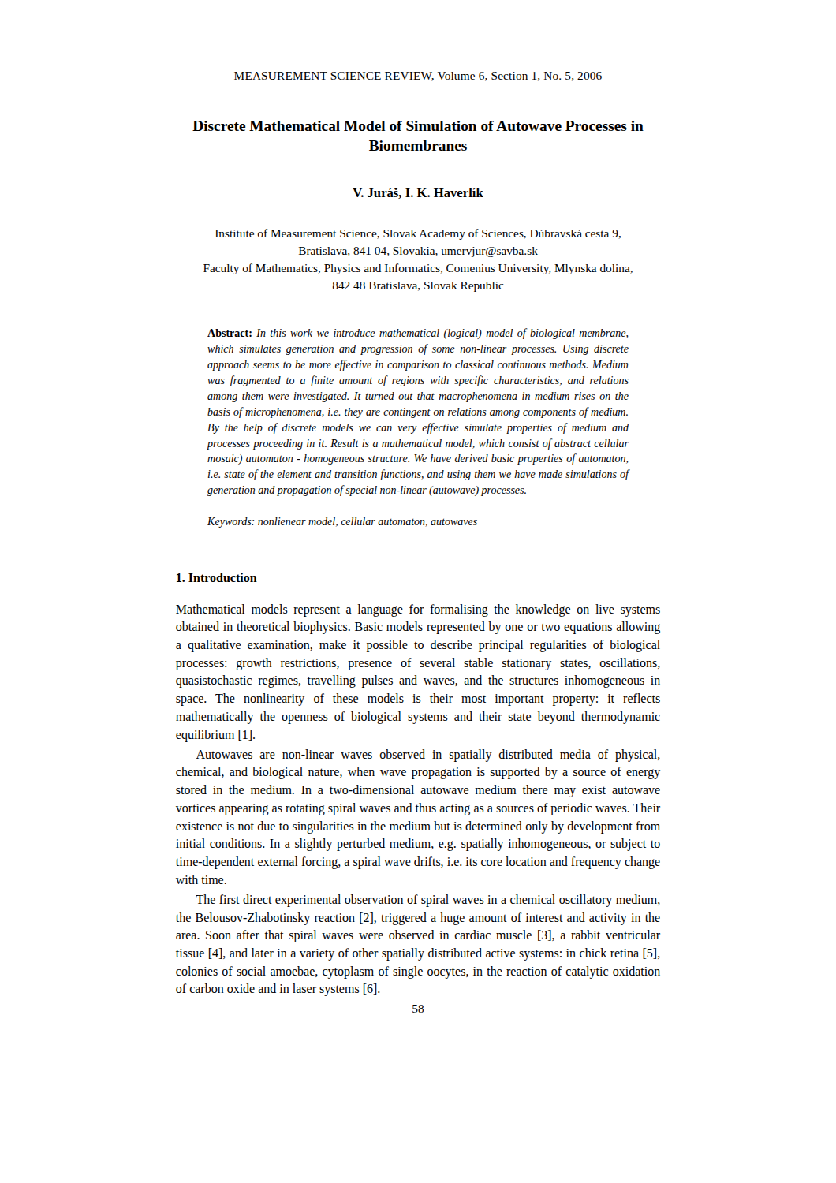MEASUREMENT SCIENCE REVIEW, Volume 6, Section 1, No. 5, 2006
Discrete Mathematical Model of Simulation of Autowave Processes in
Biomembranes
V. Juráš, I. K. Haverlík
Institute of Measurement Science, Slovak Academy of Sciences, Dúbravská cesta 9,
Bratislava, 841 04, Slovakia, umervjur@savba.sk
Faculty of Mathematics, Physics and Informatics, Comenius University, Mlynska dolina,
842 48 Bratislava, Slovak Republic
Abstract: In this work we introduce mathematical (logical) model of biological membrane, which simulates generation and progression of some non-linear processes. Using discrete approach seems to be more effective in comparison to classical continuous methods. Medium was fragmented to a finite amount of regions with specific characteristics, and relations among them were investigated. It turned out that macrophenomena in medium rises on the basis of microphenomena, i.e. they are contingent on relations among components of medium. By the help of discrete models we can very effective simulate properties of medium and processes proceeding in it. Result is a mathematical model, which consist of abstract cellular mosaic) automaton - homogeneous structure. We have derived basic properties of automaton, i.e. state of the element and transition functions, and using them we have made simulations of generation and propagation of special non-linear (autowave) processes.
Keywords: nonlienear model, cellular automaton, autowaves
1. Introduction
Mathematical models represent a language for formalising the knowledge on live systems obtained in theoretical biophysics. Basic models represented by one or two equations allowing a qualitative examination, make it possible to describe principal regularities of biological processes: growth restrictions, presence of several stable stationary states, oscillations, quasistochastic regimes, travelling pulses and waves, and the structures inhomogeneous in space. The nonlinearity of these models is their most important property: it reflects mathematically the openness of biological systems and their state beyond thermodynamic equilibrium [1].
Autowaves are non-linear waves observed in spatially distributed media of physical, chemical, and biological nature, when wave propagation is supported by a source of energy stored in the medium. In a two-dimensional autowave medium there may exist autowave vortices appearing as rotating spiral waves and thus acting as a sources of periodic waves. Their existence is not due to singularities in the medium but is determined only by development from initial conditions. In a slightly perturbed medium, e.g. spatially inhomogeneous, or subject to time-dependent external forcing, a spiral wave drifts, i.e. its core location and frequency change with time.
The first direct experimental observation of spiral waves in a chemical oscillatory medium, the Belousov-Zhabotinsky reaction [2], triggered a huge amount of interest and activity in the area. Soon after that spiral waves were observed in cardiac muscle [3], a rabbit ventricular tissue [4], and later in a variety of other spatially distributed active systems: in chick retina [5], colonies of social amoebae, cytoplasm of single oocytes, in the reaction of catalytic oxidation of carbon oxide and in laser systems [6].
58